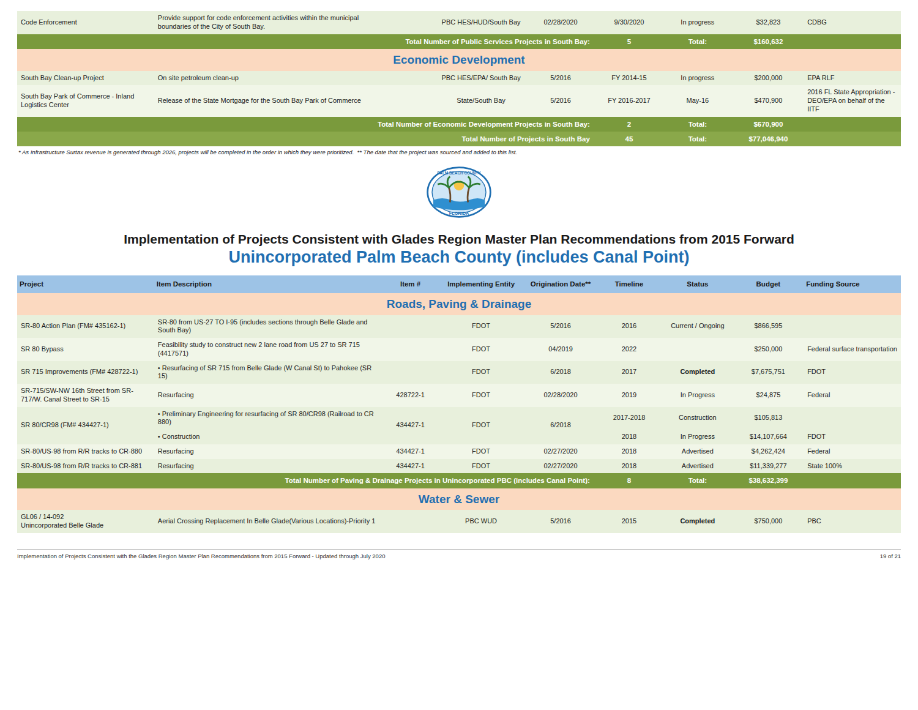| Code Enforcement | Provide support for code enforcement activities within the municipal boundaries of the City of South Bay. | | PBC HES/HUD/South Bay | 02/28/2020 | 9/30/2020 | In progress | $32,823 | CDBG |
| Total Number of Public Services Projects in South Bay: | 5 | Total: | $160,632 | |
| Economic Development |
| South Bay Clean-up Project | On site petroleum clean-up | | PBC HES/EPA/ South Bay | 5/2016 | FY 2014-15 | In progress | $200,000 | EPA RLF |
| South Bay Park of Commerce - Inland Logistics Center | Release of the State Mortgage for the South Bay Park of Commerce | | State/South Bay | 5/2016 | FY 2016-2017 | May-16 | $470,900 | 2016 FL State Appropriation - DEO/EPA on behalf of the IITF |
| Total Number of Economic Development Projects in South Bay: | 2 | Total: | $670,900 | |
| Total Number of Projects in South Bay | 45 | Total: | $77,046,940 | |
* As Infrastructure Surtax revenue is generated through 2026, projects will be completed in the order in which they were prioritized. ** The date that the project was sourced and added to this list.
PALM BEACH COUNTY FLORIDA
Implementation of Projects Consistent with Glades Region Master Plan Recommendations from 2015 Forward
Unincorporated Palm Beach County (includes Canal Point)
| Project | Item Description | Item # | Implementing Entity | Origination Date** | Timeline | Status | Budget | Funding Source |
| Roads, Paving & Drainage |
| SR-80 Action Plan (FM# 435162-1) | SR-80 from US-27 TO I-95 (includes sections through Belle Glade and South Bay) | | FDOT | 5/2016 | 2016 | Current / Ongoing | $866,595 | |
| SR 80 Bypass | Feasibility study to construct new 2 lane road from US 27 to SR 715 (4417571) | | FDOT | 04/2019 | 2022 | | $250,000 | Federal surface transportation |
| SR 715 Improvements (FM# 428722-1) | • Resurfacing of SR 715 from Belle Glade (W Canal St) to Pahokee (SR 15) | | FDOT | 6/2018 | 2017 | Completed | $7,675,751 | FDOT |
| SR-715/SW-NW 16th Street from SR-717/W. Canal Street to SR-15 | Resurfacing | 428722-1 | FDOT | 02/28/2020 | 2019 | In Progress | $24,875 | Federal |
| SR 80/CR98 (FM# 434427-1) | • Preliminary Engineering for resurfacing of SR 80/CR98 (Railroad to CR 880) | 434427-1 | FDOT | 6/2018 | 2017-2018 | Construction | $105,813 | |
| • Construction | 2018 | In Progress | $14,107,664 | FDOT |
| SR-80/US-98 from R/R tracks to CR-880 | Resurfacing | 434427-1 | FDOT | 02/27/2020 | 2018 | Advertised | $4,262,424 | Federal |
| SR-80/US-98 from R/R tracks to CR-881 | Resurfacing | 434427-1 | FDOT | 02/27/2020 | 2018 | Advertised | $11,339,277 | State 100% |
| Total Number of Paving & Drainage Projects in Unincorporated PBC (includes Canal Point): | 8 | Total: | $38,632,399 | |
| Water & Sewer |
| GL06 / 14-092 Unincorporated Belle Glade | Aerial Crossing Replacement In Belle Glade(Various Locations)-Priority 1 | | PBC WUD | 5/2016 | 2015 | Completed | $750,000 | PBC |
Implementation of Projects Consistent with the Glades Region Master Plan Recommendations from 2015 Forward - Updated through July 2020 19 of 21